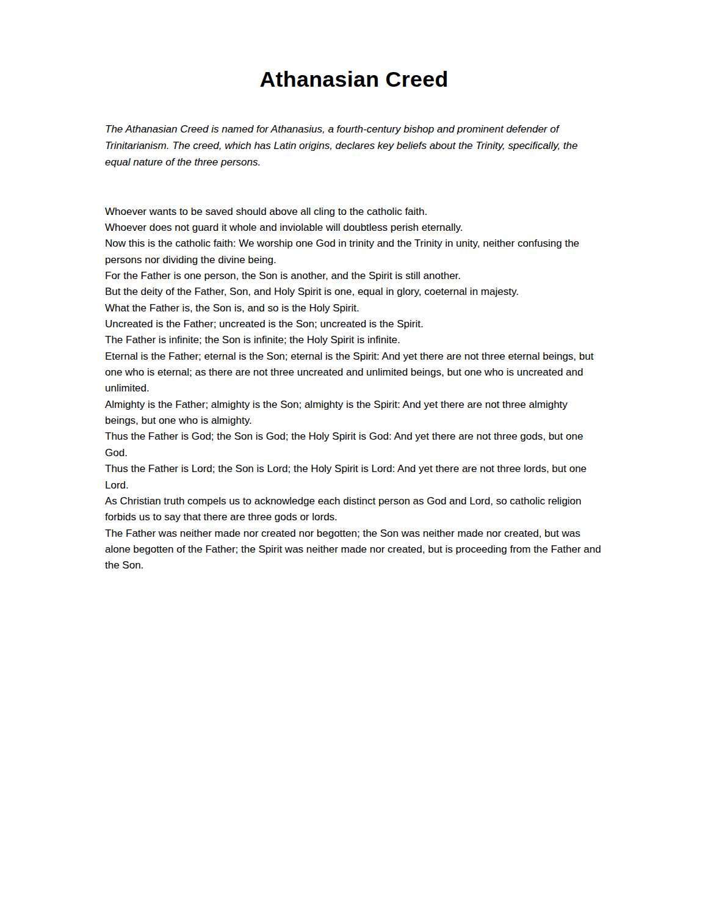Athanasian Creed
The Athanasian Creed is named for Athanasius, a fourth-century bishop and prominent defender of Trinitarianism. The creed, which has Latin origins, declares key beliefs about the Trinity, specifically, the equal nature of the three persons.
Whoever wants to be saved should above all cling to the catholic faith.
Whoever does not guard it whole and inviolable will doubtless perish eternally.
Now this is the catholic faith: We worship one God in trinity and the Trinity in unity, neither confusing the persons nor dividing the divine being.
For the Father is one person, the Son is another, and the Spirit is still another.
But the deity of the Father, Son, and Holy Spirit is one, equal in glory, coeternal in majesty.
What the Father is, the Son is, and so is the Holy Spirit.
Uncreated is the Father; uncreated is the Son; uncreated is the Spirit.
The Father is infinite; the Son is infinite; the Holy Spirit is infinite.
Eternal is the Father; eternal is the Son; eternal is the Spirit: And yet there are not three eternal beings, but one who is eternal; as there are not three uncreated and unlimited beings, but one who is uncreated and unlimited.
Almighty is the Father; almighty is the Son; almighty is the Spirit: And yet there are not three almighty beings, but one who is almighty.
Thus the Father is God; the Son is God; the Holy Spirit is God: And yet there are not three gods, but one God.
Thus the Father is Lord; the Son is Lord; the Holy Spirit is Lord: And yet there are not three lords, but one Lord.
As Christian truth compels us to acknowledge each distinct person as God and Lord, so catholic religion forbids us to say that there are three gods or lords.
The Father was neither made nor created nor begotten; the Son was neither made nor created, but was alone begotten of the Father; the Spirit was neither made nor created, but is proceeding from the Father and the Son.